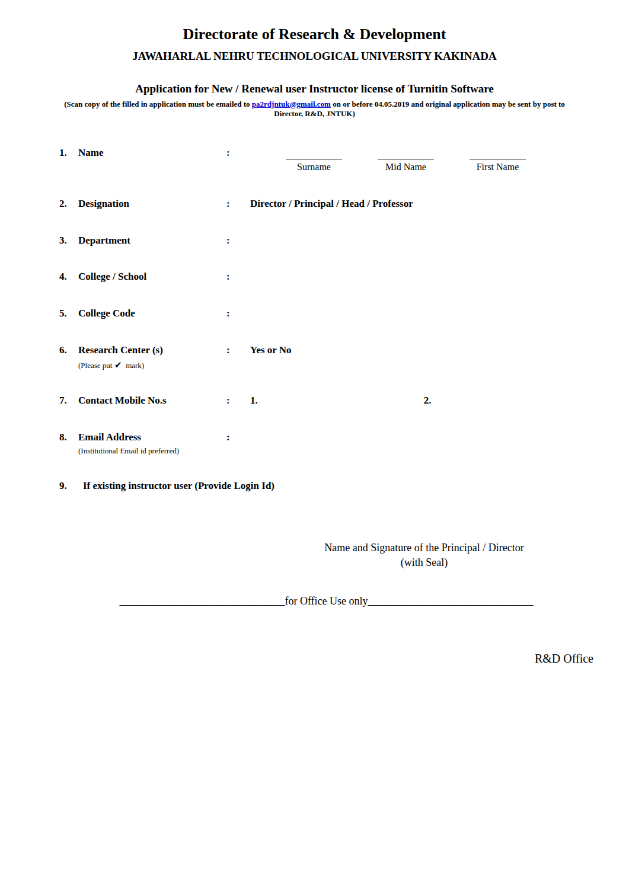Directorate of Research & Development
JAWAHARLAL NEHRU TECHNOLOGICAL UNIVERSITY KAKINADA
Application for New / Renewal user Instructor license of Turnitin Software
(Scan copy of the filled in application must be emailed to pa2rdjntuk@gmail.com on or before 04.05.2019 and original application may be sent by post to Director, R&D, JNTUK)
1.
Name
:
Surname
Mid Name
First Name
2.
Designation
:
Director / Principal / Head / Professor
3.
Department
:
4.
College / School
:
5.
College Code
:
6.
Research Center (s)(Please put ✔ mark)
:
Yes or No
7.
Contact Mobile No.s
:
1. 2.
8.
Email Address(Institutional Email id preferred)
:
9.
If existing instructor user (Provide Login Id)
Name and Signature of the Principal / Director
(with Seal)
_______________________________for Office Use only_______________________________
R&D Office